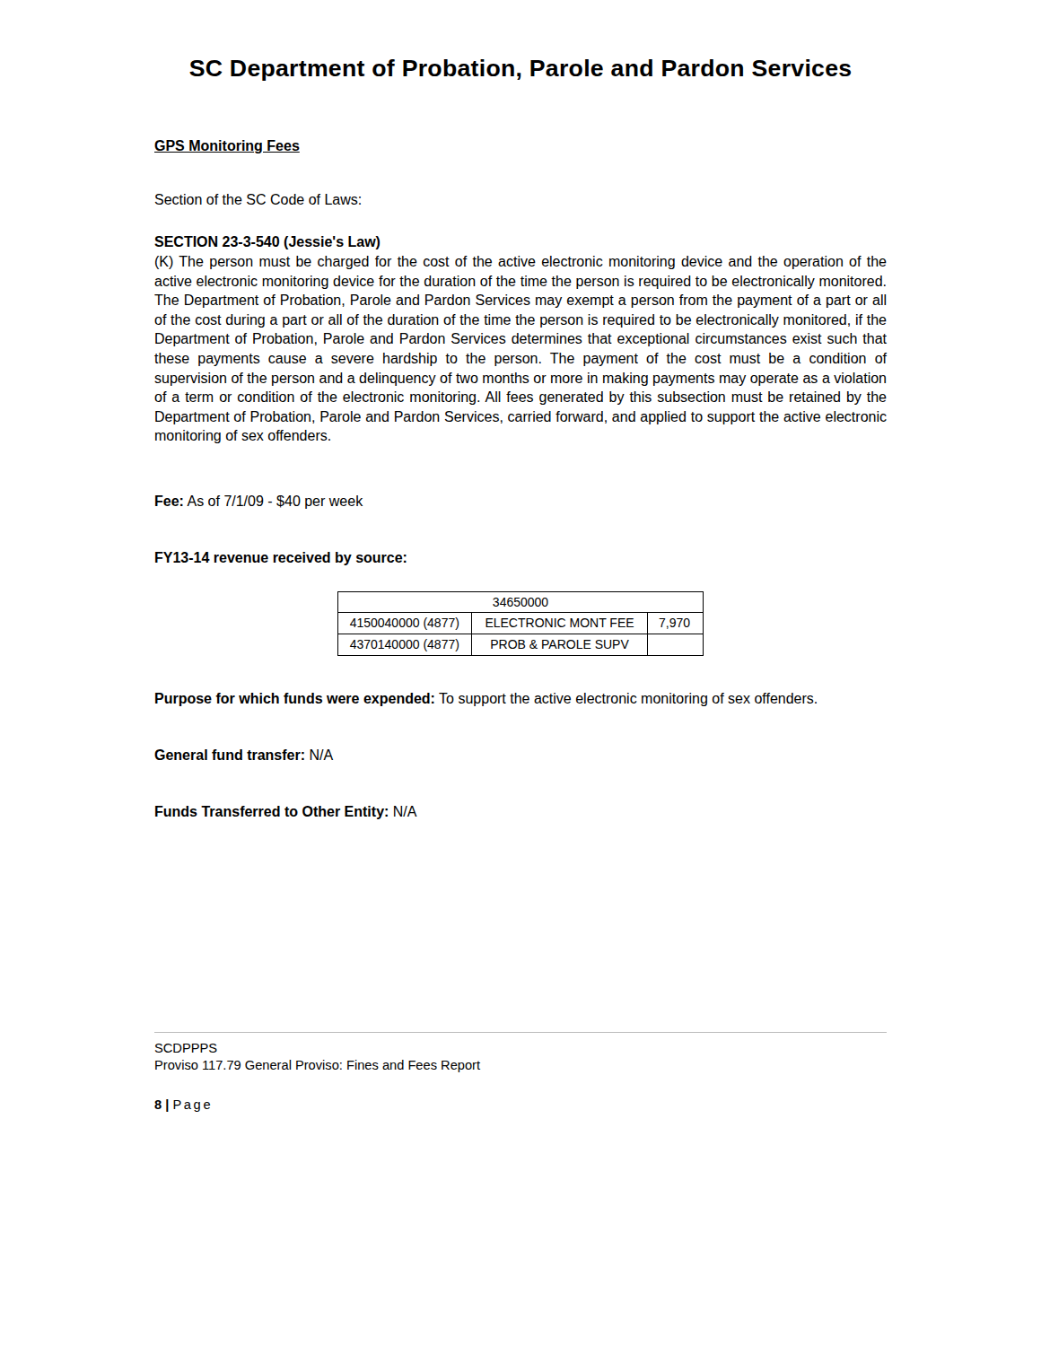SC Department of Probation, Parole and Pardon Services
GPS Monitoring Fees
Section of the SC Code of Laws:
SECTION 23-3-540 (Jessie's Law)
(K) The person must be charged for the cost of the active electronic monitoring device and the operation of the active electronic monitoring device for the duration of the time the person is required to be electronically monitored. The Department of Probation, Parole and Pardon Services may exempt a person from the payment of a part or all of the cost during a part or all of the duration of the time the person is required to be electronically monitored, if the Department of Probation, Parole and Pardon Services determines that exceptional circumstances exist such that these payments cause a severe hardship to the person. The payment of the cost must be a condition of supervision of the person and a delinquency of two months or more in making payments may operate as a violation of a term or condition of the electronic monitoring. All fees generated by this subsection must be retained by the Department of Probation, Parole and Pardon Services, carried forward, and applied to support the active electronic monitoring of sex offenders.
Fee: As of 7/1/09 - $40 per week
FY13-14 revenue received by source:
| 34650000 |
| 4150040000 (4877) | ELECTRONIC MONT FEE | 7,970 |
| 4370140000 (4877) | PROB & PAROLE SUPV | |
Purpose for which funds were expended: To support the active electronic monitoring of sex offenders.
General fund transfer: N/A
Funds Transferred to Other Entity: N/A
SCDPPPS
Proviso 117.79 General Proviso: Fines and Fees Report
8 | Page